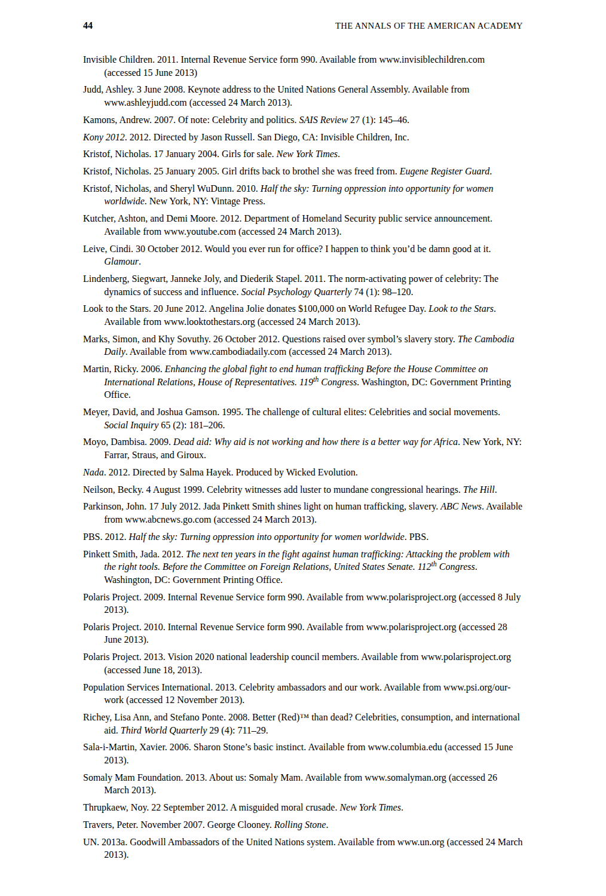44 THE ANNALS OF THE AMERICAN ACADEMY
Invisible Children. 2011. Internal Revenue Service form 990. Available from www.invisiblechildren.com (accessed 15 June 2013)
Judd, Ashley. 3 June 2008. Keynote address to the United Nations General Assembly. Available from www.ashleyjudd.com (accessed 24 March 2013).
Kamons, Andrew. 2007. Of note: Celebrity and politics. SAIS Review 27 (1): 145–46.
Kony 2012. 2012. Directed by Jason Russell. San Diego, CA: Invisible Children, Inc.
Kristof, Nicholas. 17 January 2004. Girls for sale. New York Times.
Kristof, Nicholas. 25 January 2005. Girl drifts back to brothel she was freed from. Eugene Register Guard.
Kristof, Nicholas, and Sheryl WuDunn. 2010. Half the sky: Turning oppression into opportunity for women worldwide. New York, NY: Vintage Press.
Kutcher, Ashton, and Demi Moore. 2012. Department of Homeland Security public service announcement. Available from www.youtube.com (accessed 24 March 2013).
Leive, Cindi. 30 October 2012. Would you ever run for office? I happen to think you’d be damn good at it. Glamour.
Lindenberg, Siegwart, Janneke Joly, and Diederik Stapel. 2011. The norm-activating power of celebrity: The dynamics of success and influence. Social Psychology Quarterly 74 (1): 98–120.
Look to the Stars. 20 June 2012. Angelina Jolie donates $100,000 on World Refugee Day. Look to the Stars. Available from www.looktothestars.org (accessed 24 March 2013).
Marks, Simon, and Khy Sovuthy. 26 October 2012. Questions raised over symbol’s slavery story. The Cambodia Daily. Available from www.cambodiadaily.com (accessed 24 March 2013).
Martin, Ricky. 2006. Enhancing the global fight to end human trafficking Before the House Committee on International Relations, House of Representatives. 119th Congress. Washington, DC: Government Printing Office.
Meyer, David, and Joshua Gamson. 1995. The challenge of cultural elites: Celebrities and social movements. Social Inquiry 65 (2): 181–206.
Moyo, Dambisa. 2009. Dead aid: Why aid is not working and how there is a better way for Africa. New York, NY: Farrar, Straus, and Giroux.
Nada. 2012. Directed by Salma Hayek. Produced by Wicked Evolution.
Neilson, Becky. 4 August 1999. Celebrity witnesses add luster to mundane congressional hearings. The Hill.
Parkinson, John. 17 July 2012. Jada Pinkett Smith shines light on human trafficking, slavery. ABC News. Available from www.abcnews.go.com (accessed 24 March 2013).
PBS. 2012. Half the sky: Turning oppression into opportunity for women worldwide. PBS.
Pinkett Smith, Jada. 2012. The next ten years in the fight against human trafficking: Attacking the problem with the right tools. Before the Committee on Foreign Relations, United States Senate. 112th Congress. Washington, DC: Government Printing Office.
Polaris Project. 2009. Internal Revenue Service form 990. Available from www.polarisproject.org (accessed 8 July 2013).
Polaris Project. 2010. Internal Revenue Service form 990. Available from www.polarisproject.org (accessed 28 June 2013).
Polaris Project. 2013. Vision 2020 national leadership council members. Available from www.polarisproject.org (accessed June 18, 2013).
Population Services International. 2013. Celebrity ambassadors and our work. Available from www.psi.org/our-work (accessed 12 November 2013).
Richey, Lisa Ann, and Stefano Ponte. 2008. Better (Red)™ than dead? Celebrities, consumption, and international aid. Third World Quarterly 29 (4): 711–29.
Sala-i-Martin, Xavier. 2006. Sharon Stone’s basic instinct. Available from www.columbia.edu (accessed 15 June 2013).
Somaly Mam Foundation. 2013. About us: Somaly Mam. Available from www.somalyman.org (accessed 26 March 2013).
Thrupkaew, Noy. 22 September 2012. A misguided moral crusade. New York Times.
Travers, Peter. November 2007. George Clooney. Rolling Stone.
UN. 2013a. Goodwill Ambassadors of the United Nations system. Available from www.un.org (accessed 24 March 2013).